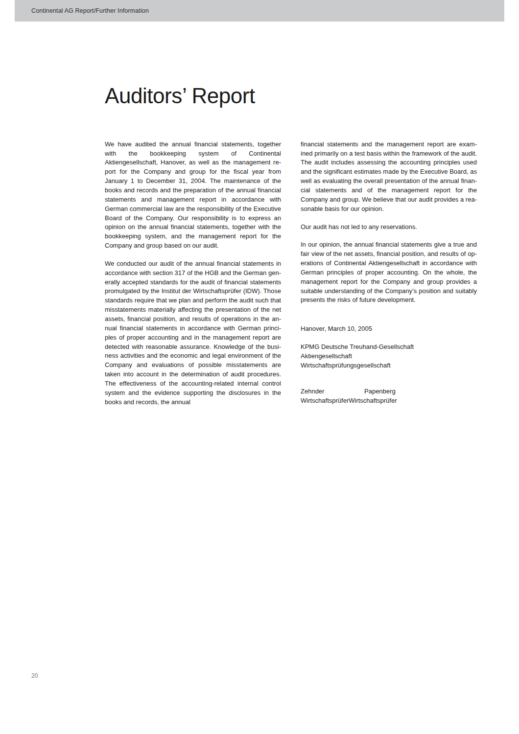Continental AG Report/Further Information
Auditors’ Report
We have audited the annual financial statements, together with the bookkeeping system of Continental Aktiengesellschaft, Hanover, as well as the management report for the Company and group for the fiscal year from January 1 to December 31, 2004. The maintenance of the books and records and the preparation of the annual financial statements and management report in accordance with German commercial law are the responsibility of the Executive Board of the Company. Our responsibility is to express an opinion on the annual financial statements, together with the bookkeeping system, and the management report for the Company and group based on our audit.
We conducted our audit of the annual financial statements in accordance with section 317 of the HGB and the German generally accepted standards for the audit of financial statements promulgated by the Institut der Wirtschaftsprüfer (IDW). Those standards require that we plan and perform the audit such that misstatements materially affecting the presentation of the net assets, financial position, and results of operations in the annual financial statements in accordance with German principles of proper accounting and in the management report are detected with reasonable assurance. Knowledge of the business activities and the economic and legal environment of the Company and evaluations of possible misstatements are taken into account in the determination of audit procedures. The effectiveness of the accounting-related internal control system and the evidence supporting the disclosures in the books and records, the annual
financial statements and the management report are examined primarily on a test basis within the framework of the audit. The audit includes assessing the accounting principles used and the significant estimates made by the Executive Board, as well as evaluating the overall presentation of the annual financial statements and of the management report for the Company and group. We believe that our audit provides a reasonable basis for our opinion.
Our audit has not led to any reservations.
In our opinion, the annual financial statements give a true and fair view of the net assets, financial position, and results of operations of Continental Aktiengesellschaft in accordance with German principles of proper accounting. On the whole, the management report for the Company and group provides a suitable understanding of the Company’s position and suitably presents the risks of future development.
Hanover, March 10, 2005
KPMG Deutsche Treuhand-Gesellschaft
Aktiengesellschaft
Wirtschaftsprüfungsgesellschaft
Zehnder
Papenberg
Wirtschaftsprüfer
Wirtschaftsprüfer
20